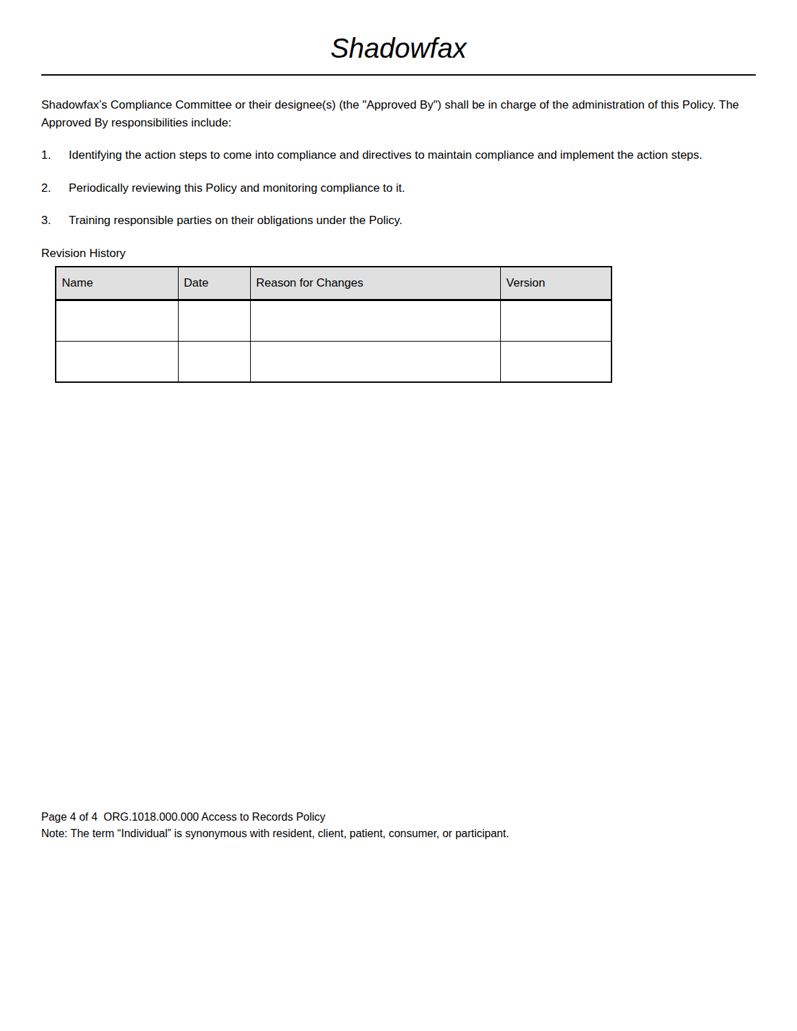Shadowfax
Shadowfax’s Compliance Committee or their designee(s) (the "Approved By") shall be in charge of the administration of this Policy. The Approved By responsibilities include:
1. Identifying the action steps to come into compliance and directives to maintain compliance and implement the action steps.
2. Periodically reviewing this Policy and monitoring compliance to it.
3. Training responsible parties on their obligations under the Policy.
Revision History
| Name | Date | Reason for Changes | Version |
| --- | --- | --- | --- |
Page 4 of 4 ORG.1018.000.000 Access to Records Policy
Note: The term “Individual” is synonymous with resident, client, patient, consumer, or participant.